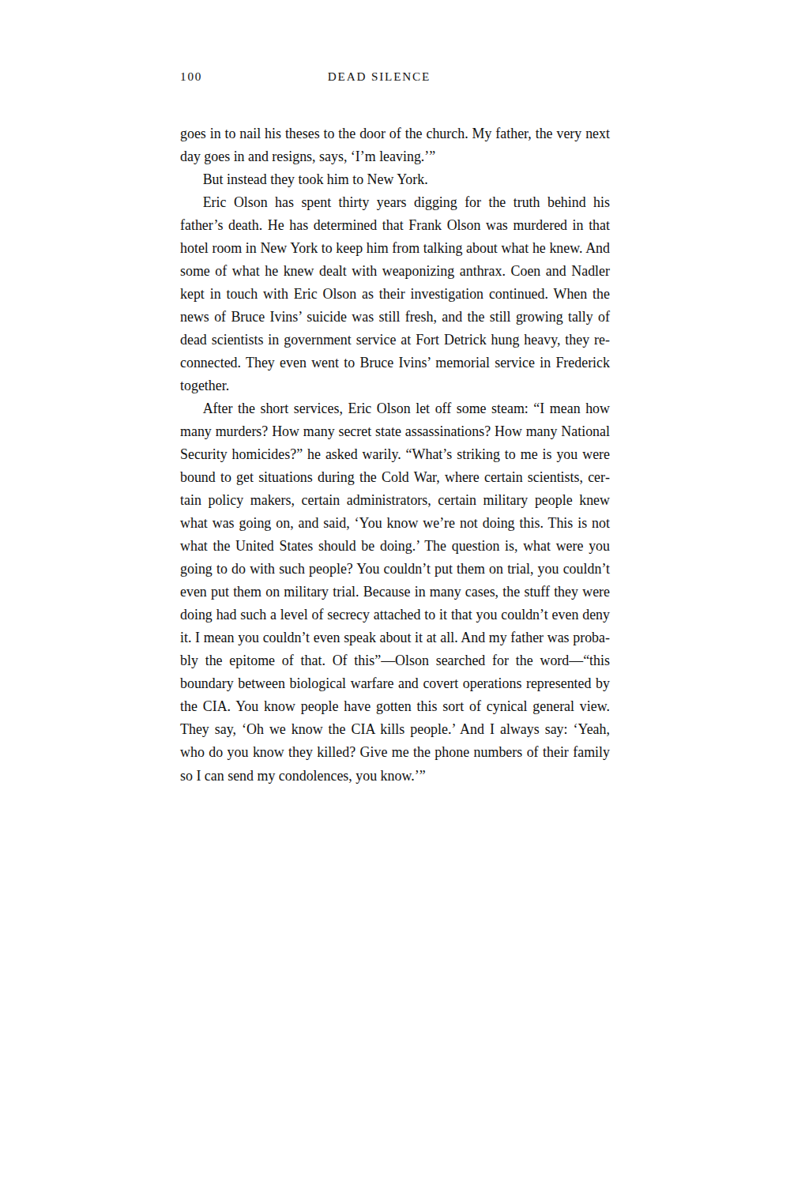100 Dead Silence
goes in to nail his theses to the door of the church. My father, the very next day goes in and resigns, says, ‘I’m leaving.’”
But instead they took him to New York.
Eric Olson has spent thirty years digging for the truth behind his father’s death. He has determined that Frank Olson was murdered in that hotel room in New York to keep him from talking about what he knew. And some of what he knew dealt with weaponizing anthrax. Coen and Nadler kept in touch with Eric Olson as their investigation continued. When the news of Bruce Ivins’ suicide was still fresh, and the still growing tally of dead scientists in government service at Fort Detrick hung heavy, they reconnected. They even went to Bruce Ivins’ memorial service in Frederick together.
After the short services, Eric Olson let off some steam: “I mean how many murders? How many secret state assassinations? How many National Security homicides?” he asked warily. “What’s striking to me is you were bound to get situations during the Cold War, where certain scientists, certain policy makers, certain administrators, certain military people knew what was going on, and said, ‘You know we’re not doing this. This is not what the United States should be doing.’ The question is, what were you going to do with such people? You couldn’t put them on trial, you couldn’t even put them on military trial. Because in many cases, the stuff they were doing had such a level of secrecy attached to it that you couldn’t even deny it. I mean you couldn’t even speak about it at all. And my father was probably the epitome of that. Of this”—Olson searched for the word—“this boundary between biological warfare and covert operations represented by the CIA. You know people have gotten this sort of cynical general view. They say, ‘Oh we know the CIA kills people.’ And I always say: ‘Yeah, who do you know they killed? Give me the phone numbers of their family so I can send my condolences, you know.’”